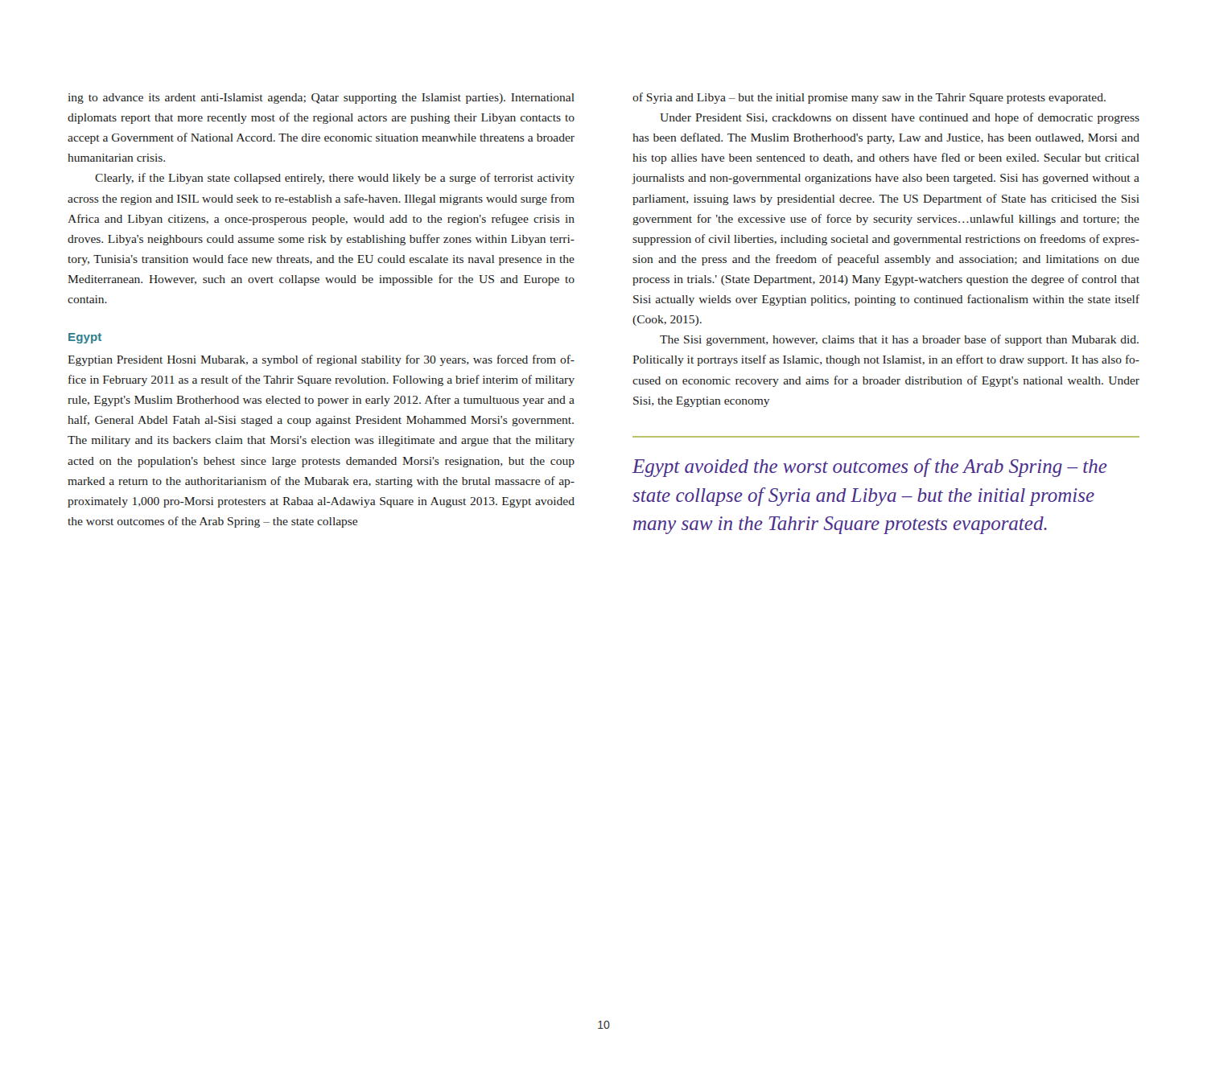ing to advance its ardent anti-Islamist agenda; Qatar supporting the Islamist parties). International diplomats report that more recently most of the regional actors are pushing their Libyan contacts to accept a Government of National Accord. The dire economic situation meanwhile threatens a broader humanitarian crisis.
Clearly, if the Libyan state collapsed entirely, there would likely be a surge of terrorist activity across the region and ISIL would seek to re-establish a safe-haven. Illegal migrants would surge from Africa and Libyan citizens, a once-prosperous people, would add to the region's refugee crisis in droves. Libya's neighbours could assume some risk by establishing buffer zones within Libyan territory, Tunisia's transition would face new threats, and the EU could escalate its naval presence in the Mediterranean. However, such an overt collapse would be impossible for the US and Europe to contain.
Egypt
Egyptian President Hosni Mubarak, a symbol of regional stability for 30 years, was forced from office in February 2011 as a result of the Tahrir Square revolution. Following a brief interim of military rule, Egypt's Muslim Brotherhood was elected to power in early 2012. After a tumultuous year and a half, General Abdel Fatah al-Sisi staged a coup against President Mohammed Morsi's government. The military and its backers claim that Morsi's election was illegitimate and argue that the military acted on the population's behest since large protests demanded Morsi's resignation, but the coup marked a return to the authoritarianism of the Mubarak era, starting with the brutal massacre of approximately 1,000 pro-Morsi protesters at Rabaa al-Adawiya Square in August 2013. Egypt avoided the worst outcomes of the Arab Spring – the state collapse
of Syria and Libya – but the initial promise many saw in the Tahrir Square protests evaporated.
Under President Sisi, crackdowns on dissent have continued and hope of democratic progress has been deflated. The Muslim Brotherhood's party, Law and Justice, has been outlawed, Morsi and his top allies have been sentenced to death, and others have fled or been exiled. Secular but critical journalists and non-governmental organizations have also been targeted. Sisi has governed without a parliament, issuing laws by presidential decree. The US Department of State has criticised the Sisi government for 'the excessive use of force by security services…unlawful killings and torture; the suppression of civil liberties, including societal and governmental restrictions on freedoms of expression and the press and the freedom of peaceful assembly and association; and limitations on due process in trials.' (State Department, 2014) Many Egypt-watchers question the degree of control that Sisi actually wields over Egyptian politics, pointing to continued factionalism within the state itself (Cook, 2015).
The Sisi government, however, claims that it has a broader base of support than Mubarak did. Politically it portrays itself as Islamic, though not Islamist, in an effort to draw support. It has also focused on economic recovery and aims for a broader distribution of Egypt's national wealth. Under Sisi, the Egyptian economy
Egypt avoided the worst outcomes of the Arab Spring – the state collapse of Syria and Libya – but the initial promise many saw in the Tahrir Square protests evaporated.
10